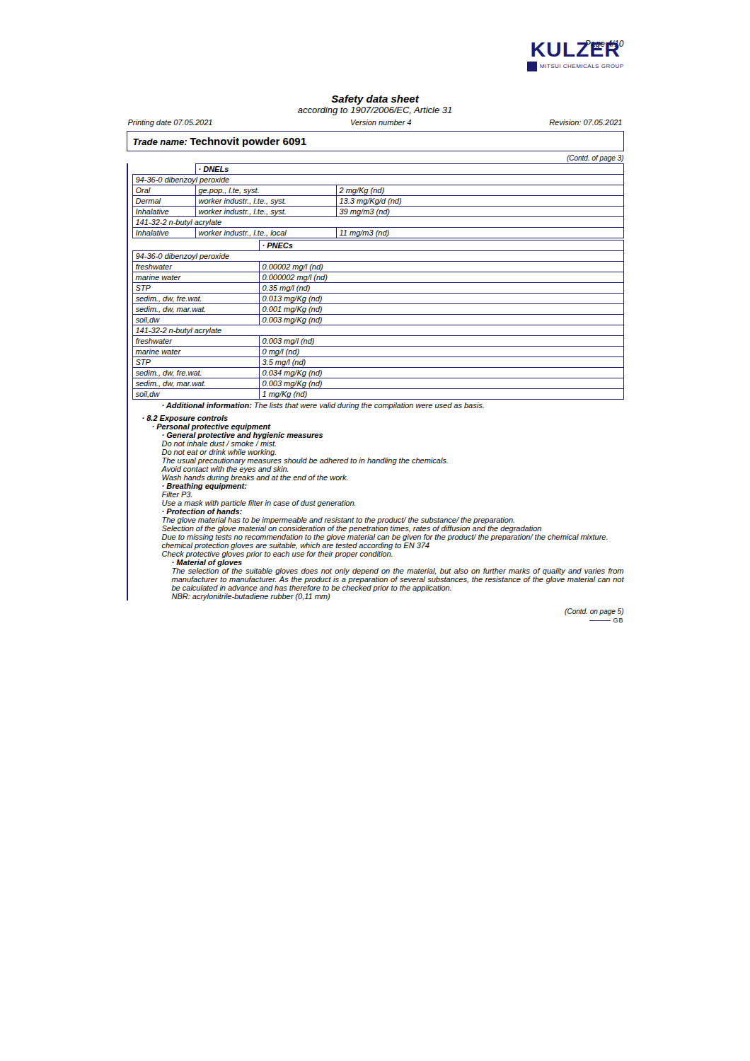KULZER
MITSUI CHEMICALS GROUP
Page 4/10
Safety data sheet
according to 1907/2006/EC, Article 31
Printing date 07.05.2021 Version number 4 Revision: 07.05.2021
Trade name: Technovit powder 6091
(Contd. of page 3)
| | · DNELs |
| 94-36-0 dibenzoyl peroxide |
| Oral | ge.pop., l.te, syst. | 2 mg/Kg (nd) |
| Dermal | worker industr., l.te., syst. | 13.3 mg/Kg/d (nd) |
| Inhalative | worker industr., l.te., syst. | 39 mg/m3 (nd) |
| 141-32-2 n-butyl acrylate |
| Inhalative | worker industr., l.te., local | 11 mg/m3 (nd) |
| | · PNECs |
| 94-36-0 dibenzoyl peroxide |
| freshwater | 0.00002 mg/l (nd) |
| marine water | 0.000002 mg/l (nd) |
| STP | 0.35 mg/l (nd) |
| sedim., dw, fre.wat. | 0.013 mg/Kg (nd) |
| sedim., dw, mar.wat. | 0.001 mg/Kg (nd) |
| soil,dw | 0.003 mg/Kg (nd) |
| 141-32-2 n-butyl acrylate |
| freshwater | 0.003 mg/l (nd) |
| marine water | 0 mg/l (nd) |
| STP | 3.5 mg/l (nd) |
| sedim., dw, fre.wat. | 0.034 mg/Kg (nd) |
| sedim., dw, mar.wat. | 0.003 mg/Kg (nd) |
| soil,dw | 1 mg/Kg (nd) |
Additional information: The lists that were valid during the compilation were used as basis.
8.2 Exposure controls
Personal protective equipment
General protective and hygienic measures
Do not inhale dust / smoke / mist.
Do not eat or drink while working.
The usual precautionary measures should be adhered to in handling the chemicals.
Avoid contact with the eyes and skin.
Wash hands during breaks and at the end of the work.
Breathing equipment:
Filter P3.
Use a mask with particle filter in case of dust generation.
Protection of hands:
The glove material has to be impermeable and resistant to the product/ the substance/ the preparation.
Selection of the glove material on consideration of the penetration times, rates of diffusion and the degradation
Due to missing tests no recommendation to the glove material can be given for the product/ the preparation/ the chemical mixture.
chemical protection gloves are suitable, which are tested according to EN 374
Check protective gloves prior to each use for their proper condition.
Material of gloves
The selection of the suitable gloves does not only depend on the material, but also on further marks of quality and varies from manufacturer to manufacturer. As the product is a preparation of several substances, the resistance of the glove material can not be calculated in advance and has therefore to be checked prior to the application.
NBR: acrylonitrile-butadiene rubber (0,11 mm)
(Contd. on page 5)
GB